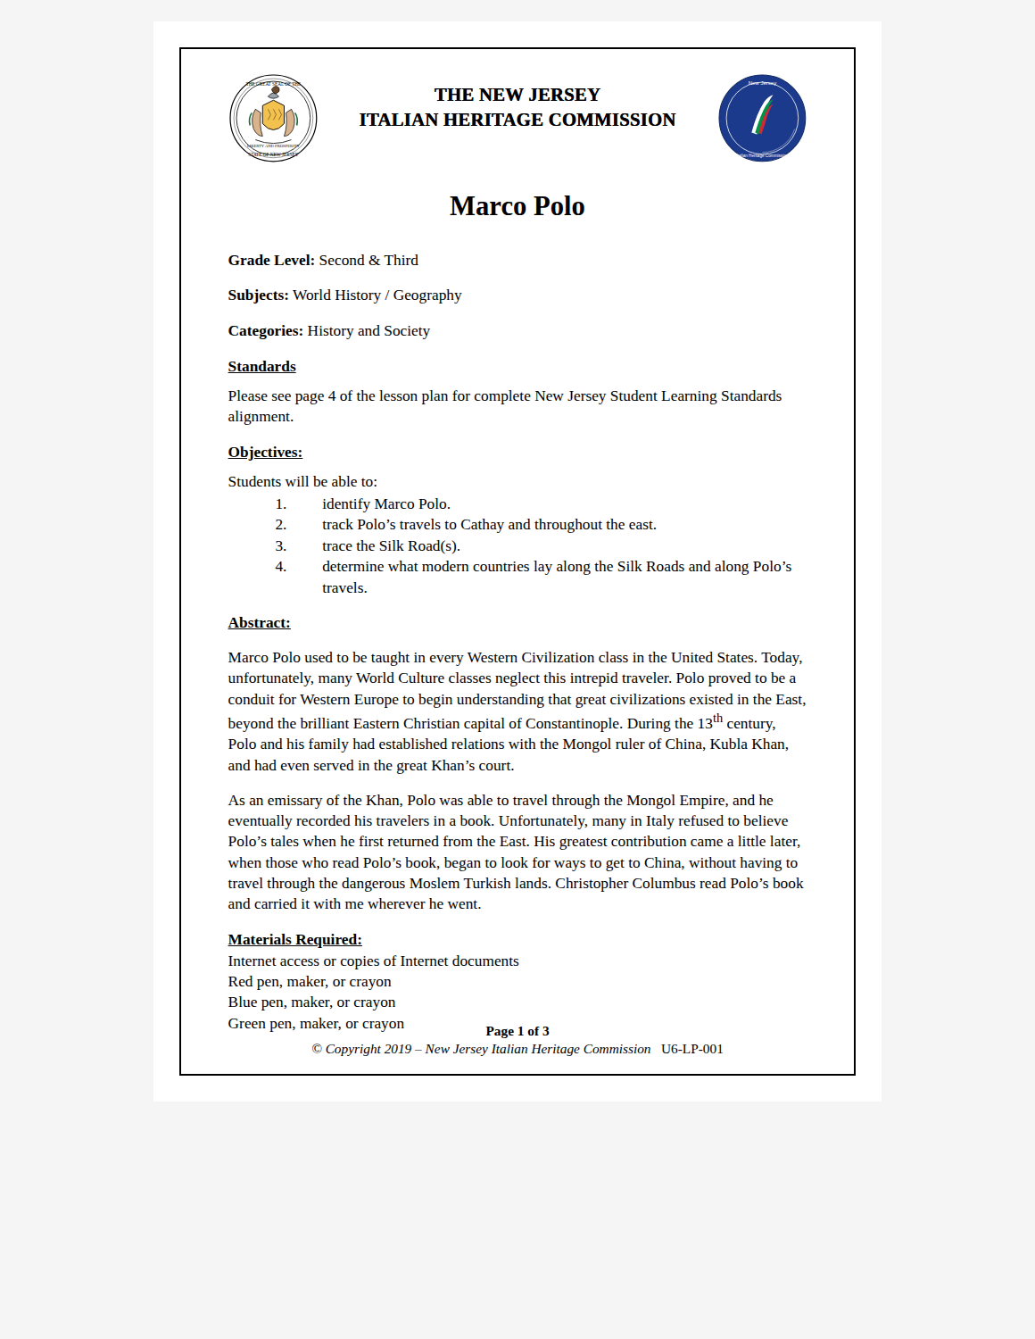THE GREAT SEAL OF THE STATE OF NEW JERSEY LIBERTY AND PROSPERITY
THE NEW JERSEY
ITALIAN HERITAGE COMMISSION
New Jersey Italian Heritage Commission
Marco Polo
Grade Level: Second & Third
Subjects: World History / Geography
Categories: History and Society
Standards
Please see page 4 of the lesson plan for complete New Jersey Student Learning Standards alignment.
Objectives:
Students will be able to:
1. identify Marco Polo.
2. track Polo’s travels to Cathay and throughout the east.
3. trace the Silk Road(s).
4. determine what modern countries lay along the Silk Roads and along Polo’s travels.
Abstract:
Marco Polo used to be taught in every Western Civilization class in the United States. Today, unfortunately, many World Culture classes neglect this intrepid traveler. Polo proved to be a conduit for Western Europe to begin understanding that great civilizations existed in the East, beyond the brilliant Eastern Christian capital of Constantinople. During the 13th century, Polo and his family had established relations with the Mongol ruler of China, Kubla Khan, and had even served in the great Khan’s court.
As an emissary of the Khan, Polo was able to travel through the Mongol Empire, and he eventually recorded his travelers in a book. Unfortunately, many in Italy refused to believe Polo’s tales when he first returned from the East. His greatest contribution came a little later, when those who read Polo’s book, began to look for ways to get to China, without having to travel through the dangerous Moslem Turkish lands. Christopher Columbus read Polo’s book and carried it with me wherever he went.
Materials Required:
Internet access or copies of Internet documents
Red pen, maker, or crayon
Blue pen, maker, or crayon
Green pen, maker, or crayon
Page 1 of 3
© Copyright 2019 – New Jersey Italian Heritage Commission U6-LP-001